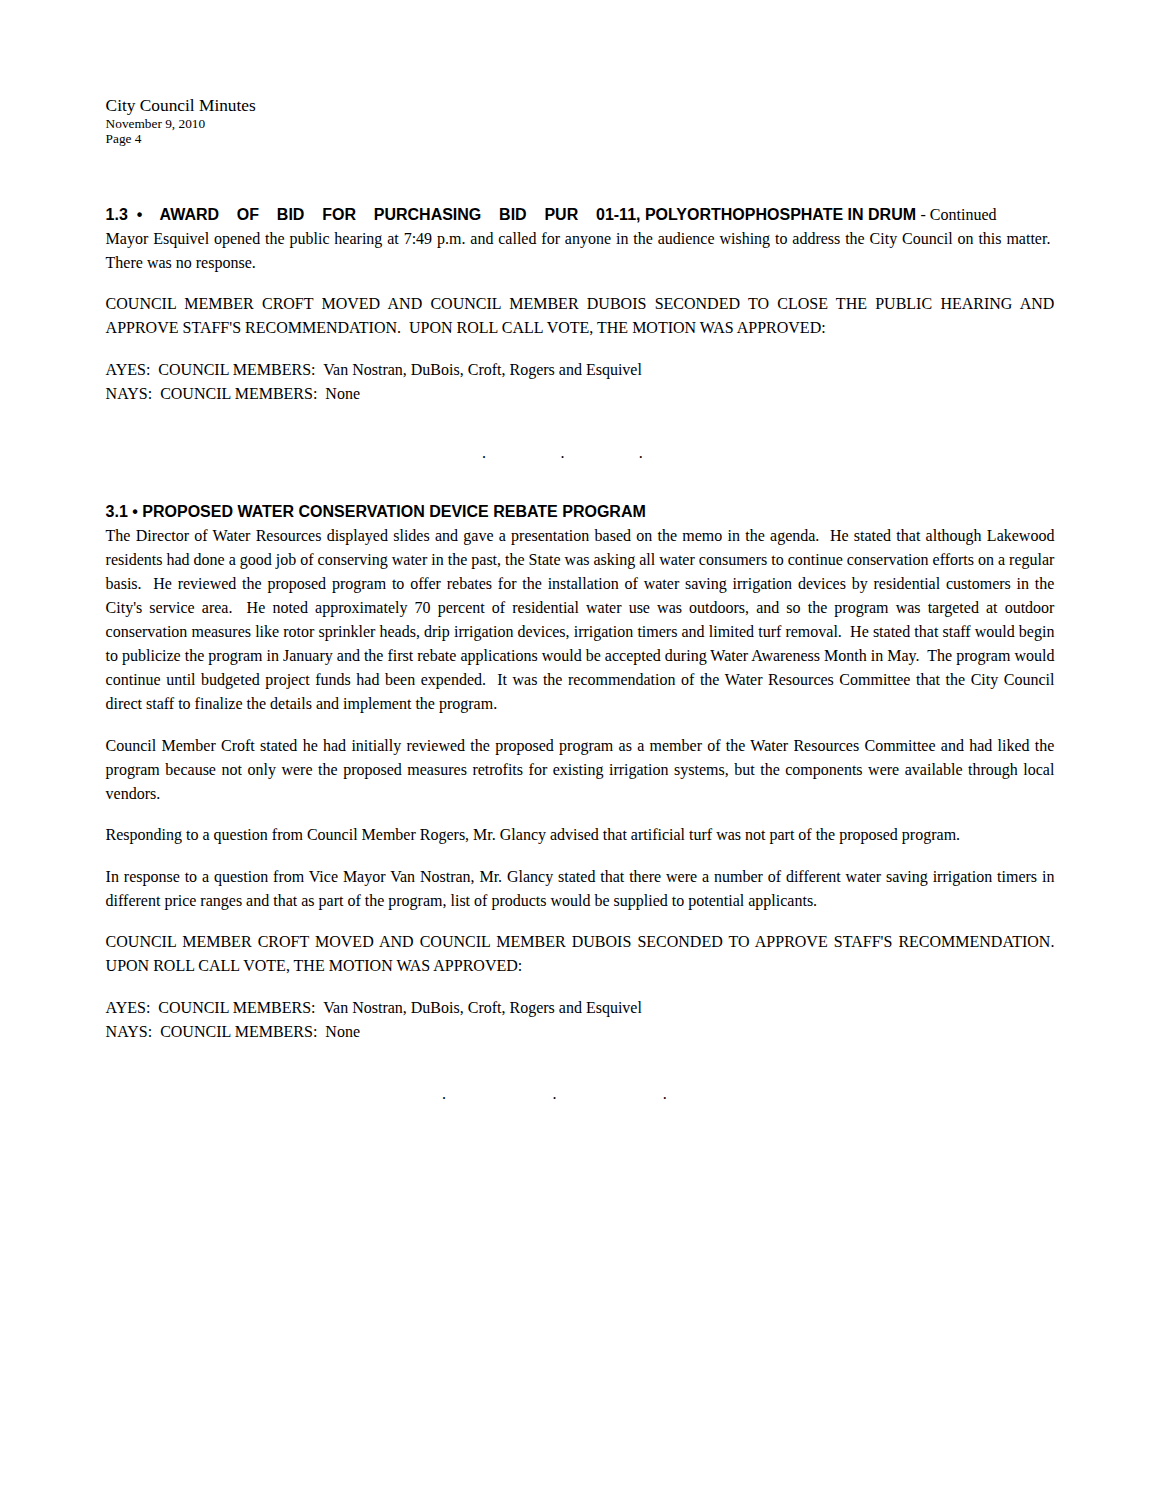City Council Minutes
November 9, 2010
Page 4
1.3 • AWARD OF BID FOR PURCHASING BID PUR 01-11, POLYORTHOPHOSPHATE IN DRUM - Continued
Mayor Esquivel opened the public hearing at 7:49 p.m. and called for anyone in the audience wishing to address the City Council on this matter. There was no response.
COUNCIL MEMBER CROFT MOVED AND COUNCIL MEMBER DUBOIS SECONDED TO CLOSE THE PUBLIC HEARING AND APPROVE STAFF'S RECOMMENDATION. UPON ROLL CALL VOTE, THE MOTION WAS APPROVED:
AYES: COUNCIL MEMBERS: Van Nostran, DuBois, Croft, Rogers and Esquivel
NAYS: COUNCIL MEMBERS: None
. . .
3.1 • PROPOSED WATER CONSERVATION DEVICE REBATE PROGRAM
The Director of Water Resources displayed slides and gave a presentation based on the memo in the agenda. He stated that although Lakewood residents had done a good job of conserving water in the past, the State was asking all water consumers to continue conservation efforts on a regular basis. He reviewed the proposed program to offer rebates for the installation of water saving irrigation devices by residential customers in the City's service area. He noted approximately 70 percent of residential water use was outdoors, and so the program was targeted at outdoor conservation measures like rotor sprinkler heads, drip irrigation devices, irrigation timers and limited turf removal. He stated that staff would begin to publicize the program in January and the first rebate applications would be accepted during Water Awareness Month in May. The program would continue until budgeted project funds had been expended. It was the recommendation of the Water Resources Committee that the City Council direct staff to finalize the details and implement the program.
Council Member Croft stated he had initially reviewed the proposed program as a member of the Water Resources Committee and had liked the program because not only were the proposed measures retrofits for existing irrigation systems, but the components were available through local vendors.
Responding to a question from Council Member Rogers, Mr. Glancy advised that artificial turf was not part of the proposed program.
In response to a question from Vice Mayor Van Nostran, Mr. Glancy stated that there were a number of different water saving irrigation timers in different price ranges and that as part of the program, list of products would be supplied to potential applicants.
COUNCIL MEMBER CROFT MOVED AND COUNCIL MEMBER DUBOIS SECONDED TO APPROVE STAFF'S RECOMMENDATION. UPON ROLL CALL VOTE, THE MOTION WAS APPROVED:
AYES: COUNCIL MEMBERS: Van Nostran, DuBois, Croft, Rogers and Esquivel
NAYS: COUNCIL MEMBERS: None
. . .